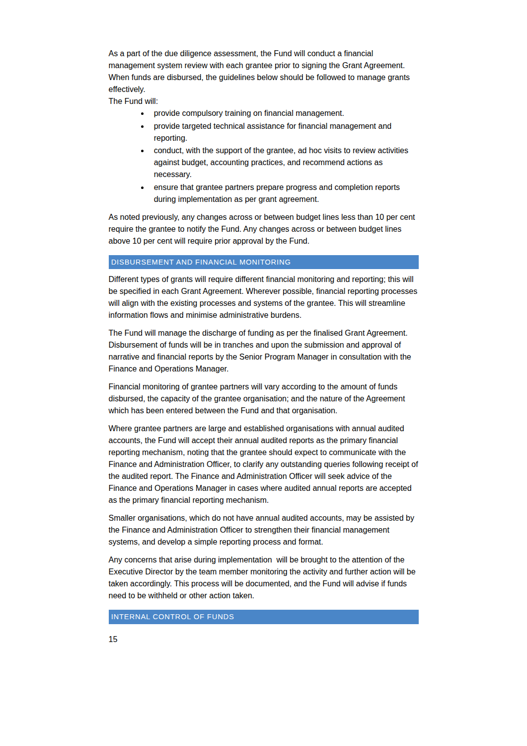As a part of the due diligence assessment, the Fund will conduct a financial management system review with each grantee prior to signing the Grant Agreement.
When funds are disbursed, the guidelines below should be followed to manage grants effectively.
The Fund will:
provide compulsory training on financial management.
provide targeted technical assistance for financial management and reporting.
conduct, with the support of the grantee, ad hoc visits to review activities against budget, accounting practices, and recommend actions as necessary.
ensure that grantee partners prepare progress and completion reports during implementation as per grant agreement.
As noted previously, any changes across or between budget lines less than 10 per cent require the grantee to notify the Fund. Any changes across or between budget lines above 10 per cent will require prior approval by the Fund.
Disbursement and Financial Monitoring
Different types of grants will require different financial monitoring and reporting; this will be specified in each Grant Agreement. Wherever possible, financial reporting processes will align with the existing processes and systems of the grantee. This will streamline information flows and minimise administrative burdens.
The Fund will manage the discharge of funding as per the finalised Grant Agreement. Disbursement of funds will be in tranches and upon the submission and approval of narrative and financial reports by the Senior Program Manager in consultation with the Finance and Operations Manager.
Financial monitoring of grantee partners will vary according to the amount of funds disbursed, the capacity of the grantee organisation; and the nature of the Agreement which has been entered between the Fund and that organisation.
Where grantee partners are large and established organisations with annual audited accounts, the Fund will accept their annual audited reports as the primary financial reporting mechanism, noting that the grantee should expect to communicate with the Finance and Administration Officer, to clarify any outstanding queries following receipt of the audited report. The Finance and Administration Officer will seek advice of the Finance and Operations Manager in cases where audited annual reports are accepted as the primary financial reporting mechanism.
Smaller organisations, which do not have annual audited accounts, may be assisted by the Finance and Administration Officer to strengthen their financial management systems, and develop a simple reporting process and format.
Any concerns that arise during implementation will be brought to the attention of the Executive Director by the team member monitoring the activity and further action will be taken accordingly. This process will be documented, and the Fund will advise if funds need to be withheld or other action taken.
Internal Control of Funds
15